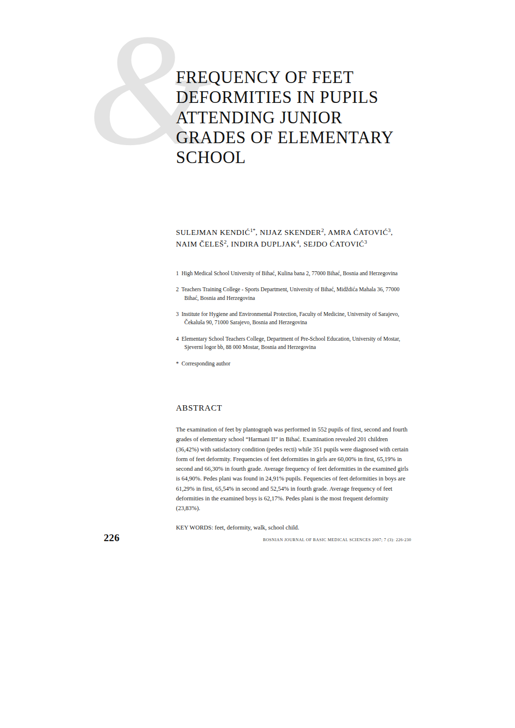&
Frequency of Feet Deformities in Pupils Attending Junior Grades of Elementary School
Sulejman Kendić1*, Nijaz Skender2, Amra Ćatović3,
Naim Čeleš2, Indira Dupljak4, Sejdo Ćatović3
1 High Medical School University of Bihać, Kulina bana 2, 77000 Bihać, Bosnia and Herzegovina
2 Teachers Training College - Sports Department, University of Bihać, Midždića Mahala 36, 77000 Bihać, Bosnia and Herzegovina
3 Institute for Hygiene and Environmental Protection, Faculty of Medicine, University of Sarajevo, Čekaluša 90, 71000 Sarajevo, Bosnia and Herzegovina
4 Elementary School Teachers College, Department of Pre-School Education, University of Mostar, Sjeverni logor bb, 88 000 Mostar, Bosnia and Herzegovina
* Corresponding author
Abstract
The examination of feet by plantograph was performed in 552 pupils of first, second and fourth grades of elementary school “Harmani II” in Bihać. Examination revealed 201 children (36,42%) with satisfactory condition (pedes recti) while 351 pupils were diagnosed with certain form of feet deformity. Frequencies of feet deformities in girls are 60,00% in first, 65,19% in second and 66,30% in fourth grade. Average frequency of feet deformities in the examined girls is 64,90%. Pedes plani was found in 24,91% pupils. Fequencies of feet deformities in boys are 61,29% in first, 65,54% in second and 52,54% in fourth grade. Average frequency of feet deformities in the examined boys is 62,17%. Pedes plani is the most frequent deformity (23,83%).
KEY WORDS: feet, deformity, walk, school child.
226
Bosnian Journal of Basic Medical Sciences 2007; 7 (3): 226-230